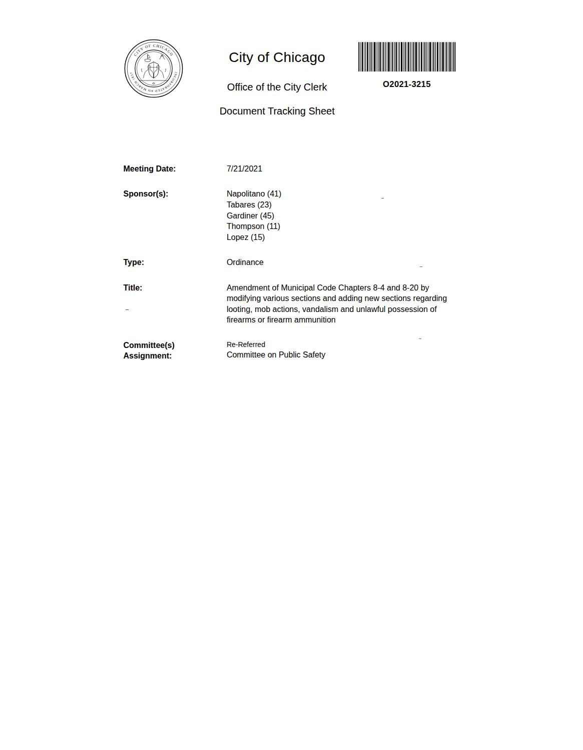CITY OF CHICAGO INCORPORATED 4th MARCH 1837
City of Chicago
Office of the City Clerk
Document Tracking Sheet
O2021-3215
Meeting Date:
7/21/2021
Sponsor(s):
Napolitano (41)
Tabares (23)
Gardiner (45)
Thompson (11)
Lopez (15)
Type:
Ordinance
Title:
Amendment of Municipal Code Chapters 8-4 and 8-20 by modifying various sections and adding new sections regarding looting, mob actions, vandalism and unlawful possession of firearms or firearm ammunition
Committee(s) Assignment:
Re-Referred
Committee on Public Safety